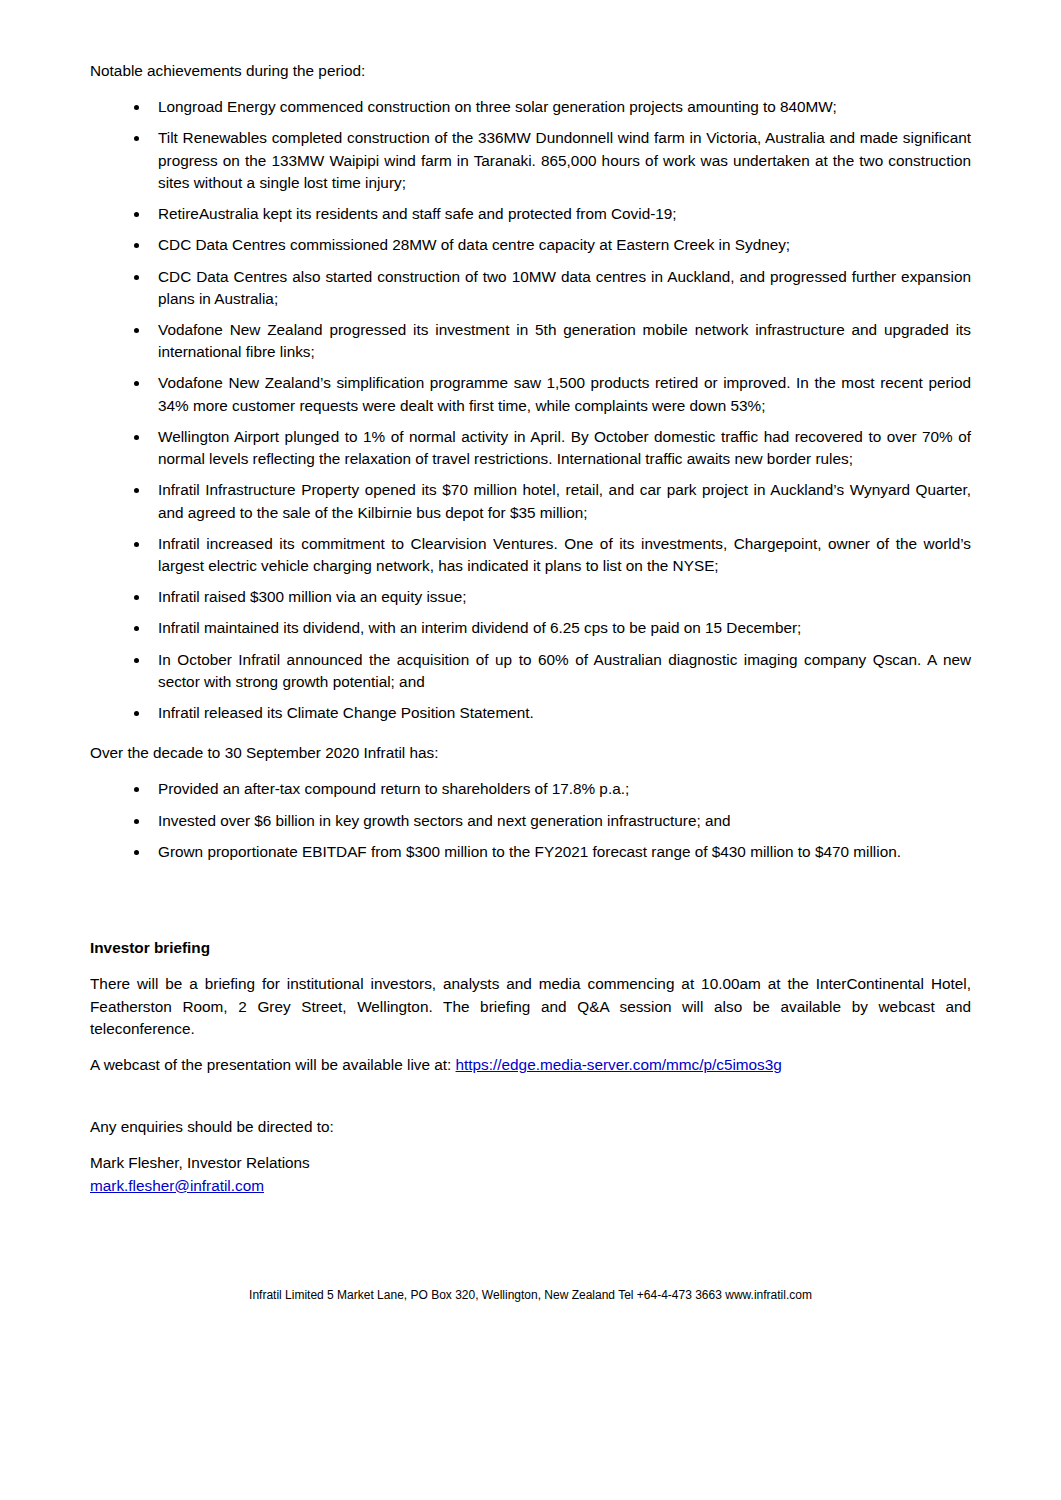Notable achievements during the period:
Longroad Energy commenced construction on three solar generation projects amounting to 840MW;
Tilt Renewables completed construction of the 336MW Dundonnell wind farm in Victoria, Australia and made significant progress on the 133MW Waipipi wind farm in Taranaki. 865,000 hours of work was undertaken at the two construction sites without a single lost time injury;
RetireAustralia kept its residents and staff safe and protected from Covid-19;
CDC Data Centres commissioned 28MW of data centre capacity at Eastern Creek in Sydney;
CDC Data Centres also started construction of two 10MW data centres in Auckland, and progressed further expansion plans in Australia;
Vodafone New Zealand progressed its investment in 5th generation mobile network infrastructure and upgraded its international fibre links;
Vodafone New Zealand’s simplification programme saw 1,500 products retired or improved. In the most recent period 34% more customer requests were dealt with first time, while complaints were down 53%;
Wellington Airport plunged to 1% of normal activity in April. By October domestic traffic had recovered to over 70% of normal levels reflecting the relaxation of travel restrictions. International traffic awaits new border rules;
Infratil Infrastructure Property opened its $70 million hotel, retail, and car park project in Auckland’s Wynyard Quarter, and agreed to the sale of the Kilbirnie bus depot for $35 million;
Infratil increased its commitment to Clearvision Ventures. One of its investments, Chargepoint, owner of the world’s largest electric vehicle charging network, has indicated it plans to list on the NYSE;
Infratil raised $300 million via an equity issue;
Infratil maintained its dividend, with an interim dividend of 6.25 cps to be paid on 15 December;
In October Infratil announced the acquisition of up to 60% of Australian diagnostic imaging company Qscan. A new sector with strong growth potential; and
Infratil released its Climate Change Position Statement.
Over the decade to 30 September 2020 Infratil has:
Provided an after-tax compound return to shareholders of 17.8% p.a.;
Invested over $6 billion in key growth sectors and next generation infrastructure; and
Grown proportionate EBITDAF from $300 million to the FY2021 forecast range of $430 million to $470 million.
Investor briefing
There will be a briefing for institutional investors, analysts and media commencing at 10.00am at the InterContinental Hotel, Featherston Room, 2 Grey Street, Wellington. The briefing and Q&A session will also be available by webcast and teleconference.
A webcast of the presentation will be available live at: https://edge.media-server.com/mmc/p/c5imos3g
Any enquiries should be directed to:
Mark Flesher, Investor Relations
mark.flesher@infratil.com
Infratil Limited 5 Market Lane, PO Box 320, Wellington, New Zealand Tel +64-4-473 3663 www.infratil.com